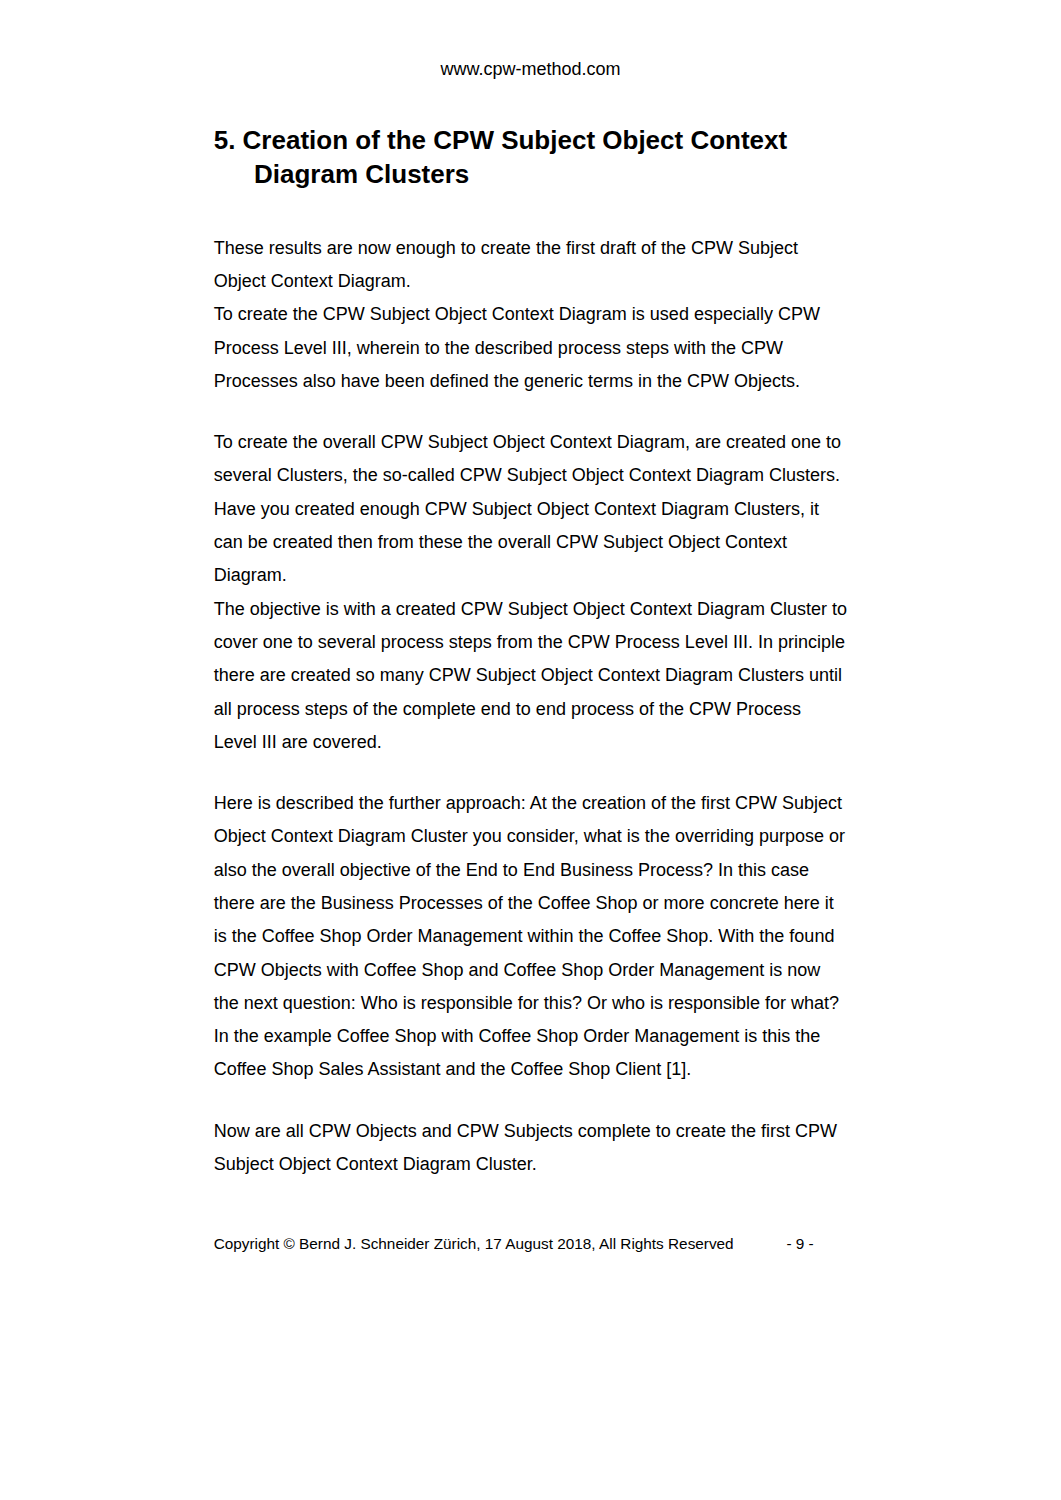www.cpw-method.com
5. Creation of the CPW Subject Object Context Diagram Clusters
These results are now enough to create the first draft of the CPW Subject Object Context Diagram.
To create the CPW Subject Object Context Diagram is used especially CPW Process Level III, wherein to the described process steps with the CPW Processes also have been defined the generic terms in the CPW Objects.
To create the overall CPW Subject Object Context Diagram, are created one to several Clusters, the so-called CPW Subject Object Context Diagram Clusters. Have you created enough CPW Subject Object Context Diagram Clusters, it can be created then from these the overall CPW Subject Object Context Diagram.
The objective is with a created CPW Subject Object Context Diagram Cluster to cover one to several process steps from the CPW Process Level III. In principle there are created so many CPW Subject Object Context Diagram Clusters until all process steps of the complete end to end process of the CPW Process Level III are covered.
Here is described the further approach: At the creation of the first CPW Subject Object Context Diagram Cluster you consider, what is the overriding purpose or also the overall objective of the End to End Business Process? In this case there are the Business Processes of the Coffee Shop or more concrete here it is the Coffee Shop Order Management within the Coffee Shop. With the found CPW Objects with Coffee Shop and Coffee Shop Order Management is now the next question: Who is responsible for this? Or who is responsible for what? In the example Coffee Shop with Coffee Shop Order Management is this the Coffee Shop Sales Assistant and the Coffee Shop Client [1].
Now are all CPW Objects and CPW Subjects complete to create the first CPW Subject Object Context Diagram Cluster.
Copyright © Bernd J. Schneider Zürich, 17 August 2018, All Rights Reserved - 9 -